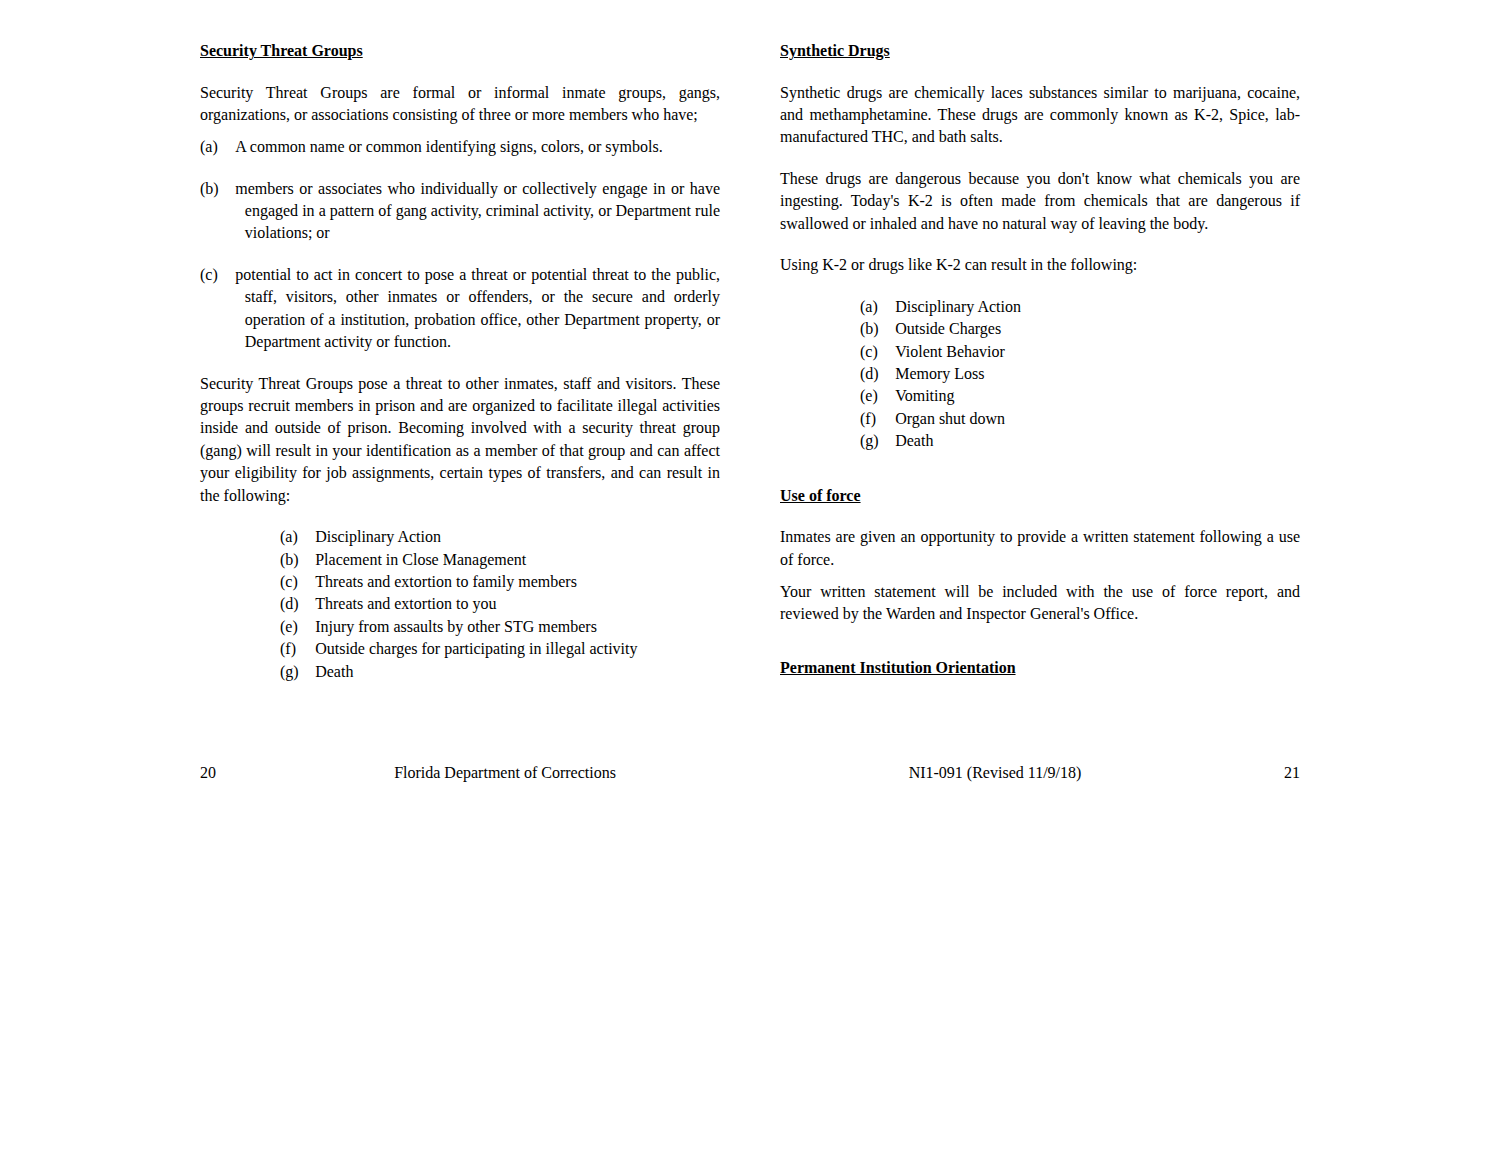Security Threat Groups
Security Threat Groups are formal or informal inmate groups, gangs, organizations, or associations consisting of three or more members who have;
(a) A common name or common identifying signs, colors, or symbols.
(b) members or associates who individually or collectively engage in or have engaged in a pattern of gang activity, criminal activity, or Department rule violations; or
(c) potential to act in concert to pose a threat or potential threat to the public, staff, visitors, other inmates or offenders, or the secure and orderly operation of a institution, probation office, other Department property, or Department activity or function.
Security Threat Groups pose a threat to other inmates, staff and visitors. These groups recruit members in prison and are organized to facilitate illegal activities inside and outside of prison. Becoming involved with a security threat group (gang) will result in your identification as a member of that group and can affect your eligibility for job assignments, certain types of transfers, and can result in the following:
(a) Disciplinary Action
(b) Placement in Close Management
(c) Threats and extortion to family members
(d) Threats and extortion to you
(e) Injury from assaults by other STG members
(f) Outside charges for participating in illegal activity
(g) Death
Synthetic Drugs
Synthetic drugs are chemically laces substances similar to marijuana, cocaine, and methamphetamine. These drugs are commonly known as K-2, Spice, lab-manufactured THC, and bath salts.
These drugs are dangerous because you don't know what chemicals you are ingesting. Today's K-2 is often made from chemicals that are dangerous if swallowed or inhaled and have no natural way of leaving the body.
Using K-2 or drugs like K-2 can result in the following:
(a) Disciplinary Action
(b) Outside Charges
(c) Violent Behavior
(d) Memory Loss
(e) Vomiting
(f) Organ shut down
(g) Death
Use of force
Inmates are given an opportunity to provide a written statement following a use of force.
Your written statement will be included with the use of force report, and reviewed by the Warden and Inspector General's Office.
Permanent Institution Orientation
20
Florida Department of Corrections
NI1-091 (Revised 11/9/18)
21